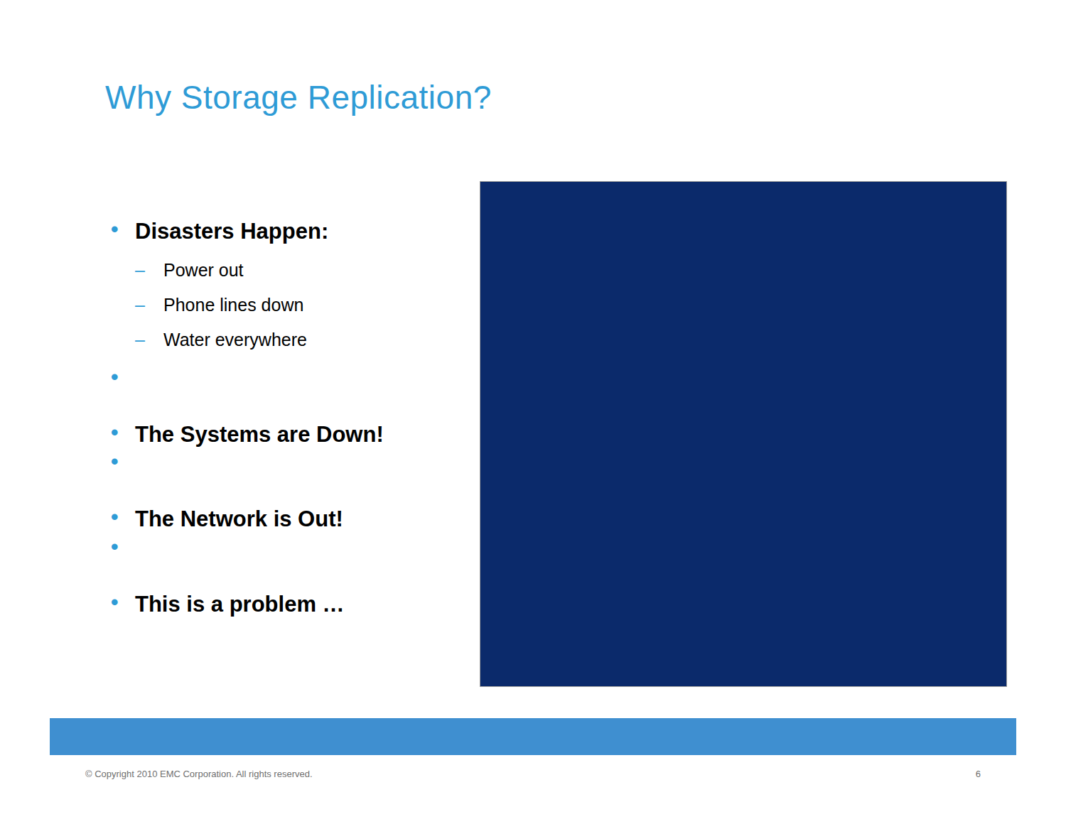Why Storage Replication?
Disasters Happen:
Power out
Phone lines down
Water everywhere
The Systems are Down!
The Network is Out!
This is a problem …
© Copyright 2010 EMC Corporation. All rights reserved.
6